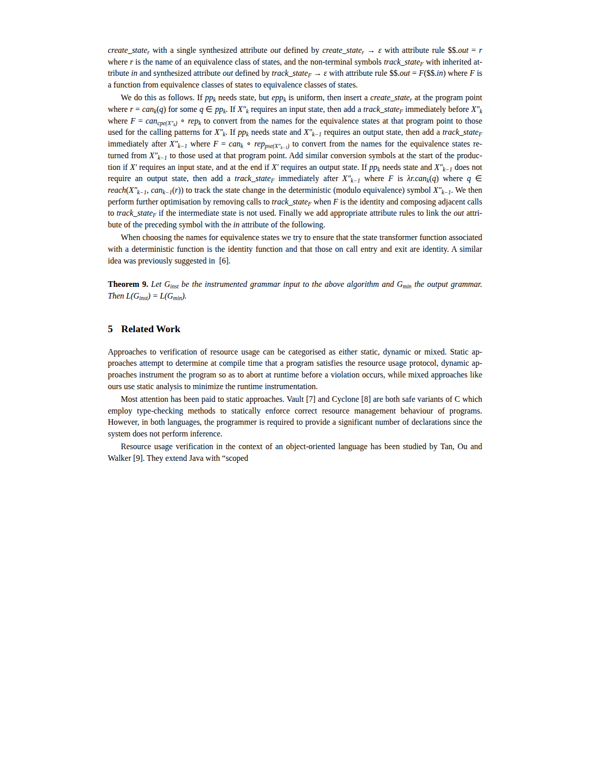create_stater with a single synthesized attribute out defined by create_stater → ε with attribute rule $$.out = r where r is the name of an equivalence class of states, and the non-terminal symbols track_stateF with inherited attribute in and synthesized attribute out defined by track_stateF → ε with attribute rule $$.out = F($$.in) where F is a function from equivalence classes of states to equivalence classes of states.
We do this as follows. If ppk needs state, but eppk is uniform, then insert a create_stater at the program point where r = cank(q) for some q ∈ ppk. If X″k requires an input state, then add a track_stateF immediately before X″k where F = cancpe(X″k) ∘ repk to convert from the names for the equivalence states at that program point to those used for the calling patterns for X″k. If ppk needs state and X″k−1 requires an output state, then add a track_stateF immediately after X″k−1 where F = cank ∘ reppse(X″k−1) to convert from the names for the equivalence states returned from X″k−1 to those used at that program point. Add similar conversion symbols at the start of the production if X′ requires an input state, and at the end if X′ requires an output state. If ppk needs state and X″k−1 does not require an output state, then add a track_stateF immediately after X″k−1 where F is λr.cank(q) where q ∈ reach(X″k−1, cank−1(r)) to track the state change in the deterministic (modulo equivalence) symbol X″k−1. We then perform further optimisation by removing calls to track_stateF when F is the identity and composing adjacent calls to track_stateF if the intermediate state is not used. Finally we add appropriate attribute rules to link the out attribute of the preceding symbol with the in attribute of the following.
When choosing the names for equivalence states we try to ensure that the state transformer function associated with a deterministic function is the identity function and that those on call entry and exit are identity. A similar idea was previously suggested in [6].
Theorem 9. Let Ginst be the instrumented grammar input to the above algorithm and Gmin the output grammar. Then L(Ginst) = L(Gmin).
5 Related Work
Approaches to verification of resource usage can be categorised as either static, dynamic or mixed. Static approaches attempt to determine at compile time that a program satisfies the resource usage protocol, dynamic approaches instrument the program so as to abort at runtime before a violation occurs, while mixed approaches like ours use static analysis to minimize the runtime instrumentation.
Most attention has been paid to static approaches. Vault [7] and Cyclone [8] are both safe variants of C which employ type-checking methods to statically enforce correct resource management behaviour of programs. However, in both languages, the programmer is required to provide a significant number of declarations since the system does not perform inference.
Resource usage verification in the context of an object-oriented language has been studied by Tan, Ou and Walker [9]. They extend Java with “scoped